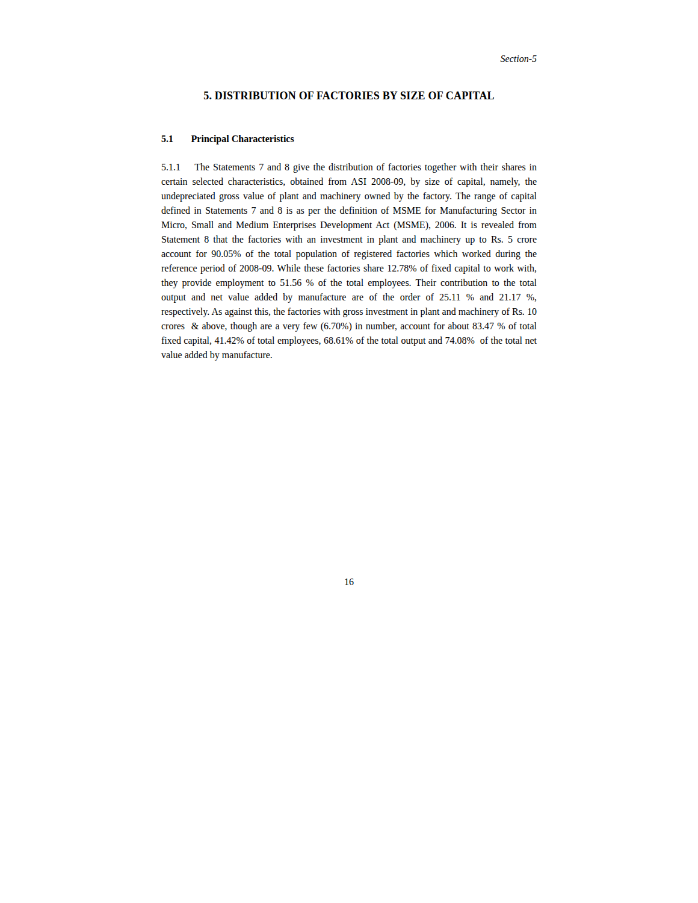Section-5
5. DISTRIBUTION OF FACTORIES BY SIZE OF CAPITAL
5.1 Principal Characteristics
5.1.1 The Statements 7 and 8 give the distribution of factories together with their shares in certain selected characteristics, obtained from ASI 2008-09, by size of capital, namely, the undepreciated gross value of plant and machinery owned by the factory. The range of capital defined in Statements 7 and 8 is as per the definition of MSME for Manufacturing Sector in Micro, Small and Medium Enterprises Development Act (MSME), 2006. It is revealed from Statement 8 that the factories with an investment in plant and machinery up to Rs. 5 crore account for 90.05% of the total population of registered factories which worked during the reference period of 2008-09. While these factories share 12.78% of fixed capital to work with, they provide employment to 51.56 % of the total employees. Their contribution to the total output and net value added by manufacture are of the order of 25.11 % and 21.17 %, respectively. As against this, the factories with gross investment in plant and machinery of Rs. 10 crores & above, though are a very few (6.70%) in number, account for about 83.47 % of total fixed capital, 41.42% of total employees, 68.61% of the total output and 74.08% of the total net value added by manufacture.
16